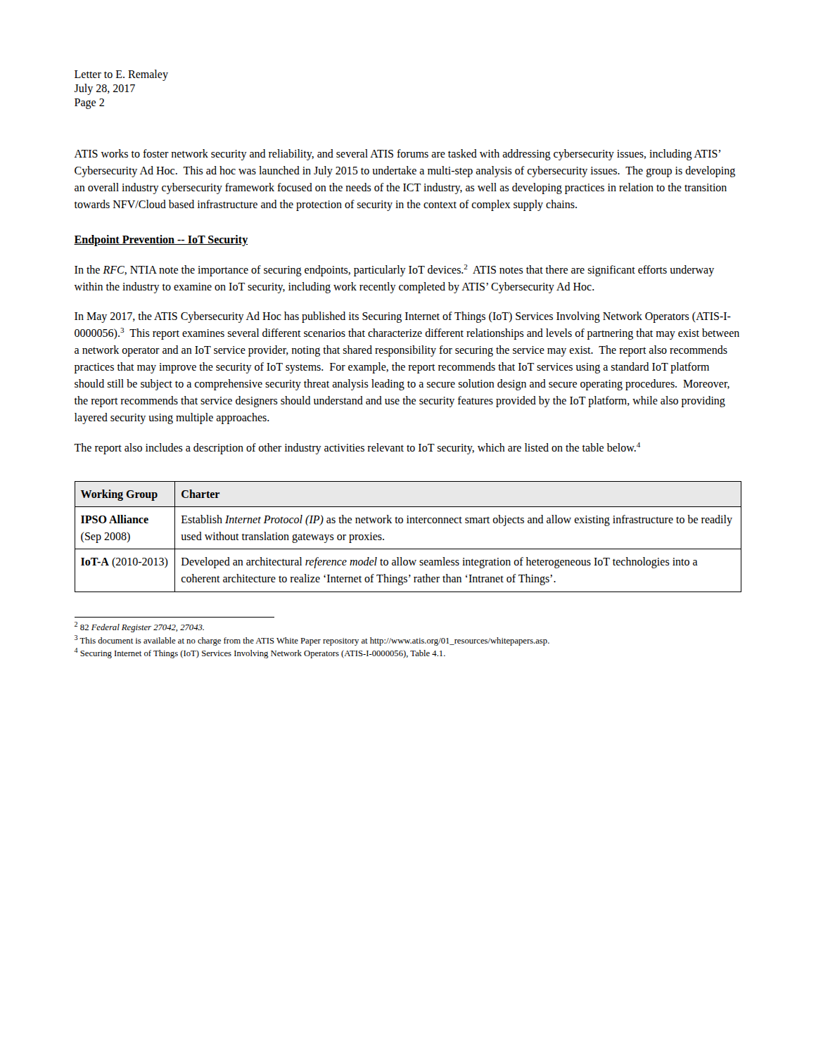Letter to E. Remaley
July 28, 2017
Page 2
ATIS works to foster network security and reliability, and several ATIS forums are tasked with addressing cybersecurity issues, including ATIS’ Cybersecurity Ad Hoc. This ad hoc was launched in July 2015 to undertake a multi-step analysis of cybersecurity issues. The group is developing an overall industry cybersecurity framework focused on the needs of the ICT industry, as well as developing practices in relation to the transition towards NFV/Cloud based infrastructure and the protection of security in the context of complex supply chains.
Endpoint Prevention -- IoT Security
In the RFC, NTIA note the importance of securing endpoints, particularly IoT devices.2 ATIS notes that there are significant efforts underway within the industry to examine on IoT security, including work recently completed by ATIS’ Cybersecurity Ad Hoc.
In May 2017, the ATIS Cybersecurity Ad Hoc has published its Securing Internet of Things (IoT) Services Involving Network Operators (ATIS-I-0000056).3 This report examines several different scenarios that characterize different relationships and levels of partnering that may exist between a network operator and an IoT service provider, noting that shared responsibility for securing the service may exist. The report also recommends practices that may improve the security of IoT systems. For example, the report recommends that IoT services using a standard IoT platform should still be subject to a comprehensive security threat analysis leading to a secure solution design and secure operating procedures. Moreover, the report recommends that service designers should understand and use the security features provided by the IoT platform, while also providing layered security using multiple approaches.
The report also includes a description of other industry activities relevant to IoT security, which are listed on the table below.4
| Working Group | Charter |
| --- | --- |
| IPSO Alliance (Sep 2008) | Establish Internet Protocol (IP) as the network to interconnect smart objects and allow existing infrastructure to be readily used without translation gateways or proxies. |
| IoT-A (2010-2013) | Developed an architectural reference model to allow seamless integration of heterogeneous IoT technologies into a coherent architecture to realize ‘Internet of Things’ rather than ‘Intranet of Things’. |
2 82 Federal Register 27042, 27043.
3 This document is available at no charge from the ATIS White Paper repository at http://www.atis.org/01_resources/whitepapers.asp.
4 Securing Internet of Things (IoT) Services Involving Network Operators (ATIS-I-0000056), Table 4.1.